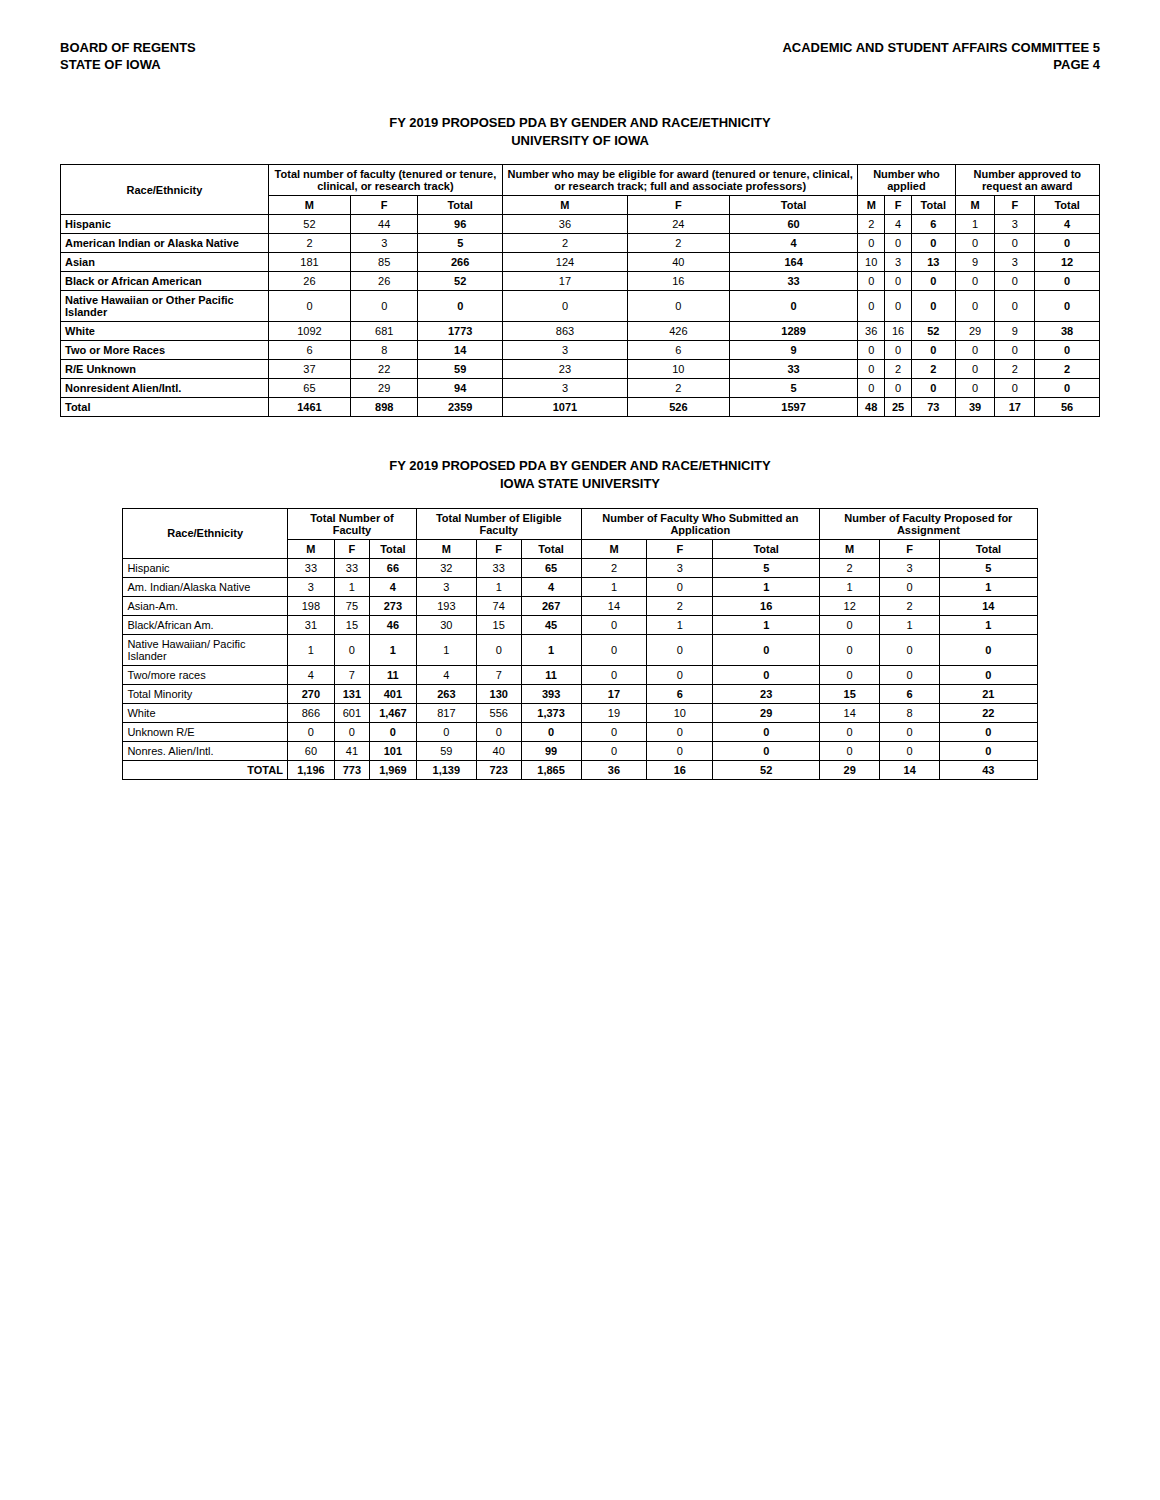BOARD OF REGENTS
STATE OF IOWA
ACADEMIC AND STUDENT AFFAIRS COMMITTEE 5
PAGE 4
FY 2019 PROPOSED PDA BY GENDER AND RACE/ETHNICITY
UNIVERSITY OF IOWA
| Race/Ethnicity | Total number of faculty (tenured or tenure, clinical, or research track) | Number who may be eligible for award (tenured or tenure, clinical, or research track; full and associate professors) | Number who applied | Number approved to request an award |
| --- | --- | --- | --- | --- |
| M | F | Total | M | F | Total | M | F | Total | M | F | Total |
| Hispanic | 52 | 44 | 96 | 36 | 24 | 60 | 2 | 4 | 6 | 1 | 3 | 4 |
| American Indian or Alaska Native | 2 | 3 | 5 | 2 | 2 | 4 | 0 | 0 | 0 | 0 | 0 | 0 |
| Asian | 181 | 85 | 266 | 124 | 40 | 164 | 10 | 3 | 13 | 9 | 3 | 12 |
| Black or African American | 26 | 26 | 52 | 17 | 16 | 33 | 0 | 0 | 0 | 0 | 0 | 0 |
| Native Hawaiian or Other Pacific Islander | 0 | 0 | 0 | 0 | 0 | 0 | 0 | 0 | 0 | 0 | 0 | 0 |
| White | 1092 | 681 | 1773 | 863 | 426 | 1289 | 36 | 16 | 52 | 29 | 9 | 38 |
| Two or More Races | 6 | 8 | 14 | 3 | 6 | 9 | 0 | 0 | 0 | 0 | 0 | 0 |
| R/E Unknown | 37 | 22 | 59 | 23 | 10 | 33 | 0 | 2 | 2 | 0 | 2 | 2 |
| Nonresident Alien/Intl. | 65 | 29 | 94 | 3 | 2 | 5 | 0 | 0 | 0 | 0 | 0 | 0 |
| Total | 1461 | 898 | 2359 | 1071 | 526 | 1597 | 48 | 25 | 73 | 39 | 17 | 56 |
FY 2019 PROPOSED PDA BY GENDER AND RACE/ETHNICITY
IOWA STATE UNIVERSITY
| Race/Ethnicity | Total Number of Faculty | Total Number of Eligible Faculty | Number of Faculty Who Submitted an Application | Number of Faculty Proposed for Assignment |
| --- | --- | --- | --- | --- |
| M | F | Total | M | F | Total | M | F | Total | M | F | Total |
| Hispanic | 33 | 33 | 66 | 32 | 33 | 65 | 2 | 3 | 5 | 2 | 3 | 5 |
| Am. Indian/Alaska Native | 3 | 1 | 4 | 3 | 1 | 4 | 1 | 0 | 1 | 1 | 0 | 1 |
| Asian-Am. | 198 | 75 | 273 | 193 | 74 | 267 | 14 | 2 | 16 | 12 | 2 | 14 |
| Black/African Am. | 31 | 15 | 46 | 30 | 15 | 45 | 0 | 1 | 1 | 0 | 1 | 1 |
| Native Hawaiian/ Pacific Islander | 1 | 0 | 1 | 1 | 0 | 1 | 0 | 0 | 0 | 0 | 0 | 0 |
| Two/more races | 4 | 7 | 11 | 4 | 7 | 11 | 0 | 0 | 0 | 0 | 0 | 0 |
| Total Minority | 270 | 131 | 401 | 263 | 130 | 393 | 17 | 6 | 23 | 15 | 6 | 21 |
| White | 866 | 601 | 1,467 | 817 | 556 | 1,373 | 19 | 10 | 29 | 14 | 8 | 22 |
| Unknown R/E | 0 | 0 | 0 | 0 | 0 | 0 | 0 | 0 | 0 | 0 | 0 | 0 |
| Nonres. Alien/Intl. | 60 | 41 | 101 | 59 | 40 | 99 | 0 | 0 | 0 | 0 | 0 | 0 |
| TOTAL | 1,196 | 773 | 1,969 | 1,139 | 723 | 1,865 | 36 | 16 | 52 | 29 | 14 | 43 |